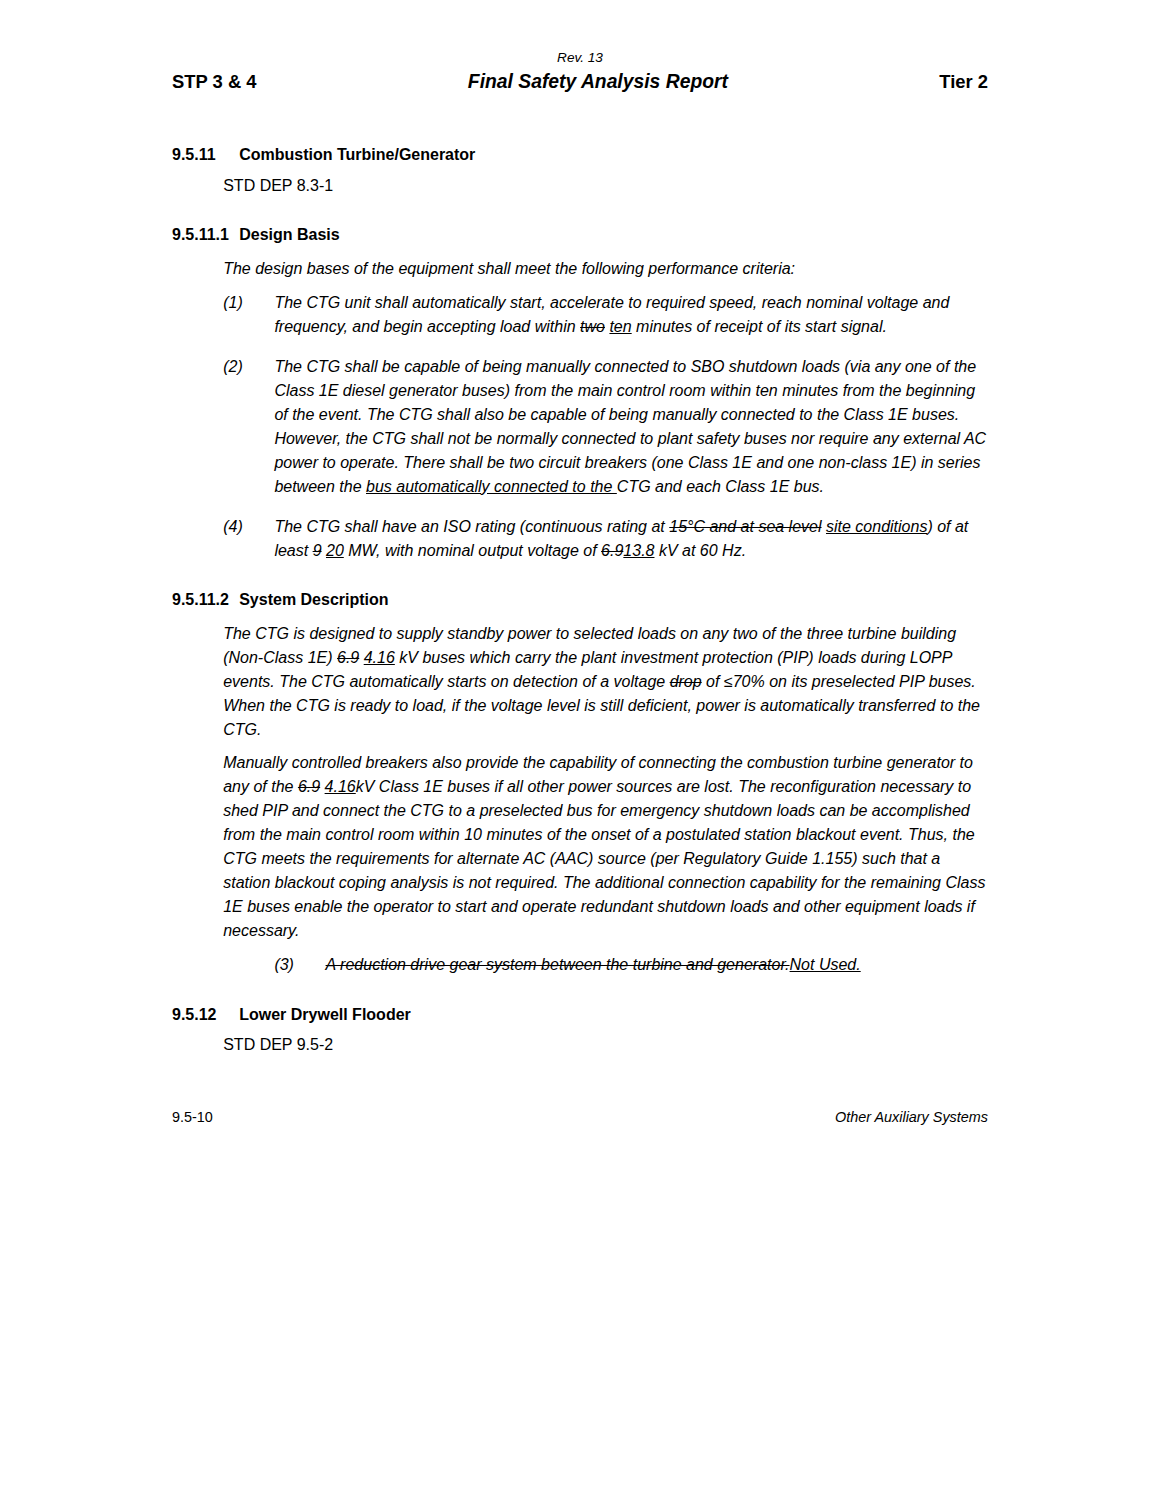Rev. 13
STP 3 & 4 Final Safety Analysis Report Tier 2
9.5.11 Combustion Turbine/Generator
STD DEP 8.3-1
9.5.11.1 Design Basis
The design bases of the equipment shall meet the following performance criteria:
(1) The CTG unit shall automatically start, accelerate to required speed, reach nominal voltage and frequency, and begin accepting load within two ten minutes of receipt of its start signal.
(2) The CTG shall be capable of being manually connected to SBO shutdown loads (via any one of the Class 1E diesel generator buses) from the main control room within ten minutes from the beginning of the event. The CTG shall also be capable of being manually connected to the Class 1E buses. However, the CTG shall not be normally connected to plant safety buses nor require any external AC power to operate. There shall be two circuit breakers (one Class 1E and one non-class 1E) in series between the bus automatically connected to the CTG and each Class 1E bus.
(4) The CTG shall have an ISO rating (continuous rating at 15°C and at sea level site conditions) of at least 9 20 MW, with nominal output voltage of 6.913.8 kV at 60 Hz.
9.5.11.2 System Description
The CTG is designed to supply standby power to selected loads on any two of the three turbine building (Non-Class 1E) 6.9 4.16 kV buses which carry the plant investment protection (PIP) loads during LOPP events. The CTG automatically starts on detection of a voltage drop of ≤70% on its preselected PIP buses. When the CTG is ready to load, if the voltage level is still deficient, power is automatically transferred to the CTG.
Manually controlled breakers also provide the capability of connecting the combustion turbine generator to any of the 6.9 4.16kV Class 1E buses if all other power sources are lost. The reconfiguration necessary to shed PIP and connect the CTG to a preselected bus for emergency shutdown loads can be accomplished from the main control room within 10 minutes of the onset of a postulated station blackout event. Thus, the CTG meets the requirements for alternate AC (AAC) source (per Regulatory Guide 1.155) such that a station blackout coping analysis is not required. The additional connection capability for the remaining Class 1E buses enable the operator to start and operate redundant shutdown loads and other equipment loads if necessary.
(3) A reduction drive gear system between the turbine and generator.Not Used.
9.5.12 Lower Drywell Flooder
STD DEP 9.5-2
9.5-10 Other Auxiliary Systems